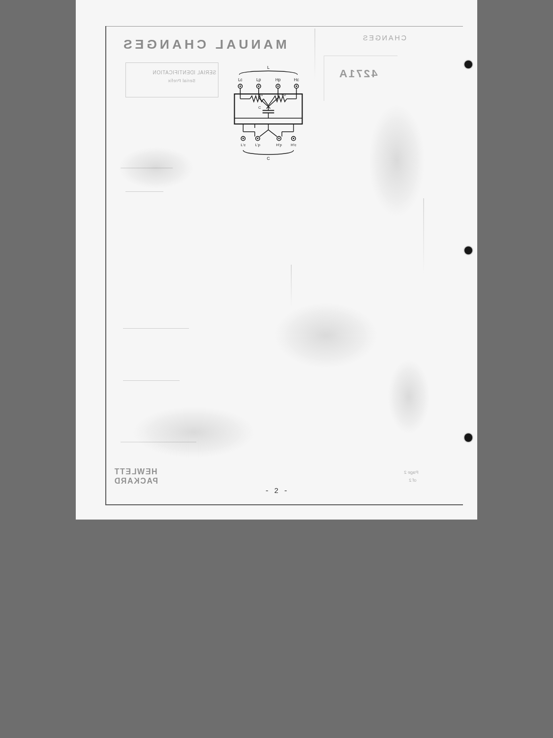MANUAL CHANGES
CHANGES
4271A
SERIAL IDENTIFICATION
Serial Prefix
HEWLETT
PACKARD
Page 2
of 2
L Lc Lp Hp Hc R1 R2 C L'c L'p H'p H'c C
- 2 -